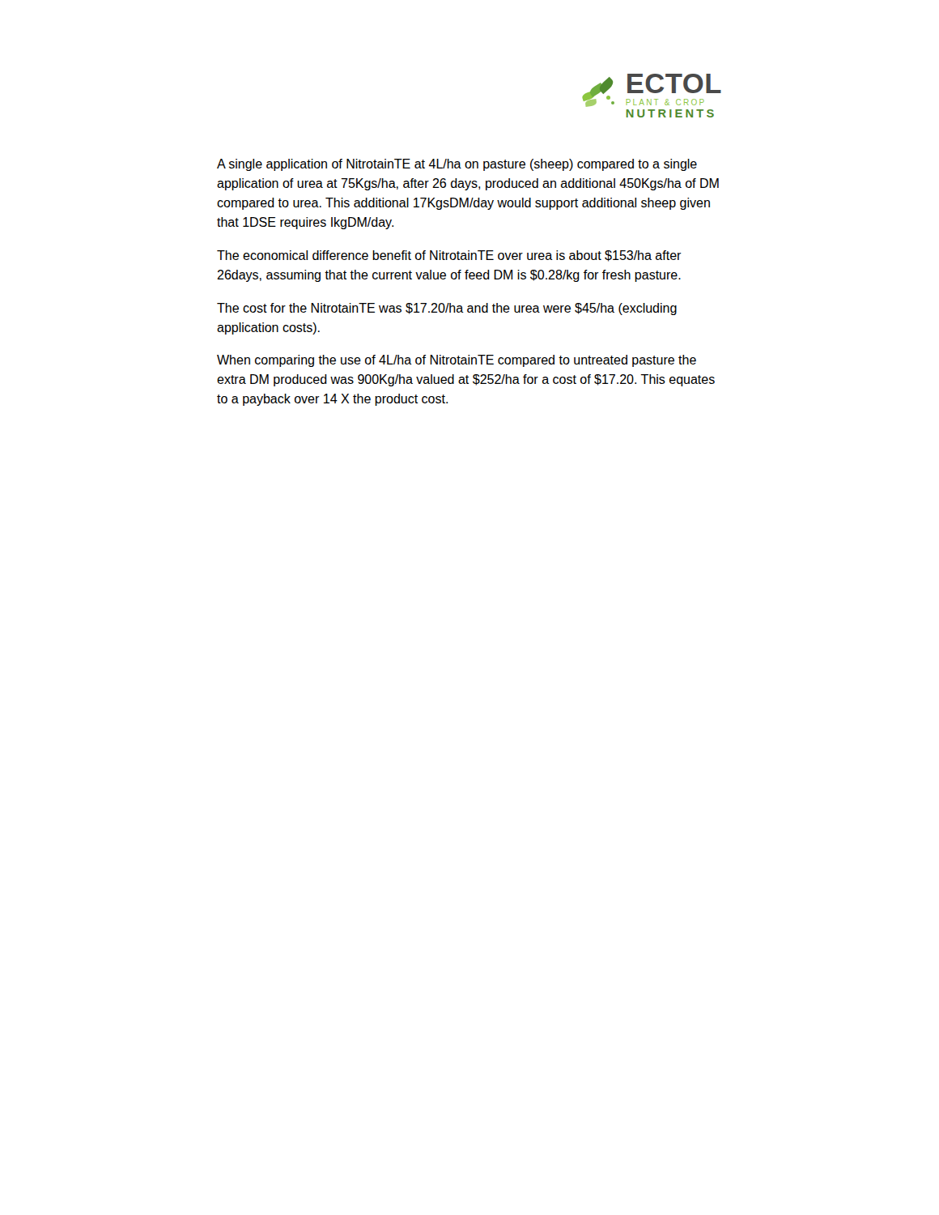ECTOL
PLANT & CROP
NUTRIENTS
A single application of NitrotainTE at 4L/ha on pasture (sheep) compared to a single application of urea at 75Kgs/ha, after 26 days, produced an additional 450Kgs/ha of DM compared to urea. This additional 17KgsDM/day would support additional sheep given that 1DSE requires IkgDM/day.
The economical difference benefit of NitrotainTE over urea is about $153/ha after 26days, assuming that the current value of feed DM is $0.28/kg for fresh pasture.
The cost for the NitrotainTE was $17.20/ha and the urea were $45/ha (excluding application costs).
When comparing the use of 4L/ha of NitrotainTE compared to untreated pasture the extra DM produced was 900Kg/ha valued at $252/ha for a cost of $17.20. This equates to a payback over 14 X the product cost.